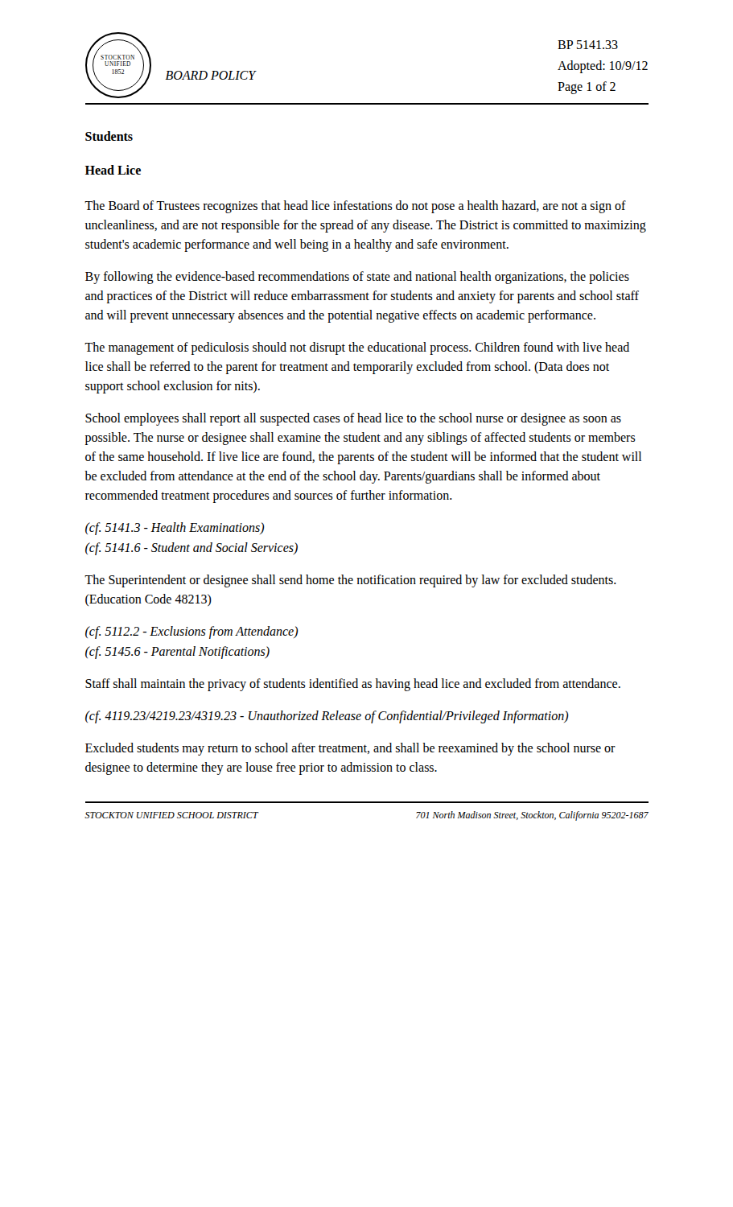STOCKTON UNIFIED
1852
BOARD POLICY
BP 5141.33
Adopted: 10/9/12
Page 1 of 2
Students
Head Lice
The Board of Trustees recognizes that head lice infestations do not pose a health hazard, are not a sign of uncleanliness, and are not responsible for the spread of any disease. The District is committed to maximizing student's academic performance and well being in a healthy and safe environment.
By following the evidence-based recommendations of state and national health organizations, the policies and practices of the District will reduce embarrassment for students and anxiety for parents and school staff and will prevent unnecessary absences and the potential negative effects on academic performance.
The management of pediculosis should not disrupt the educational process. Children found with live head lice shall be referred to the parent for treatment and temporarily excluded from school. (Data does not support school exclusion for nits).
School employees shall report all suspected cases of head lice to the school nurse or designee as soon as possible. The nurse or designee shall examine the student and any siblings of affected students or members of the same household. If live lice are found, the parents of the student will be informed that the student will be excluded from attendance at the end of the school day. Parents/guardians shall be informed about recommended treatment procedures and sources of further information.
(cf. 5141.3 - Health Examinations)
(cf. 5141.6 - Student and Social Services)
The Superintendent or designee shall send home the notification required by law for excluded students. (Education Code 48213)
(cf. 5112.2 - Exclusions from Attendance)
(cf. 5145.6 - Parental Notifications)
Staff shall maintain the privacy of students identified as having head lice and excluded from attendance.
(cf. 4119.23/4219.23/4319.23 - Unauthorized Release of Confidential/Privileged Information)
Excluded students may return to school after treatment, and shall be reexamined by the school nurse or designee to determine they are louse free prior to admission to class.
STOCKTON UNIFIED SCHOOL DISTRICT 701 North Madison Street, Stockton, California 95202-1687